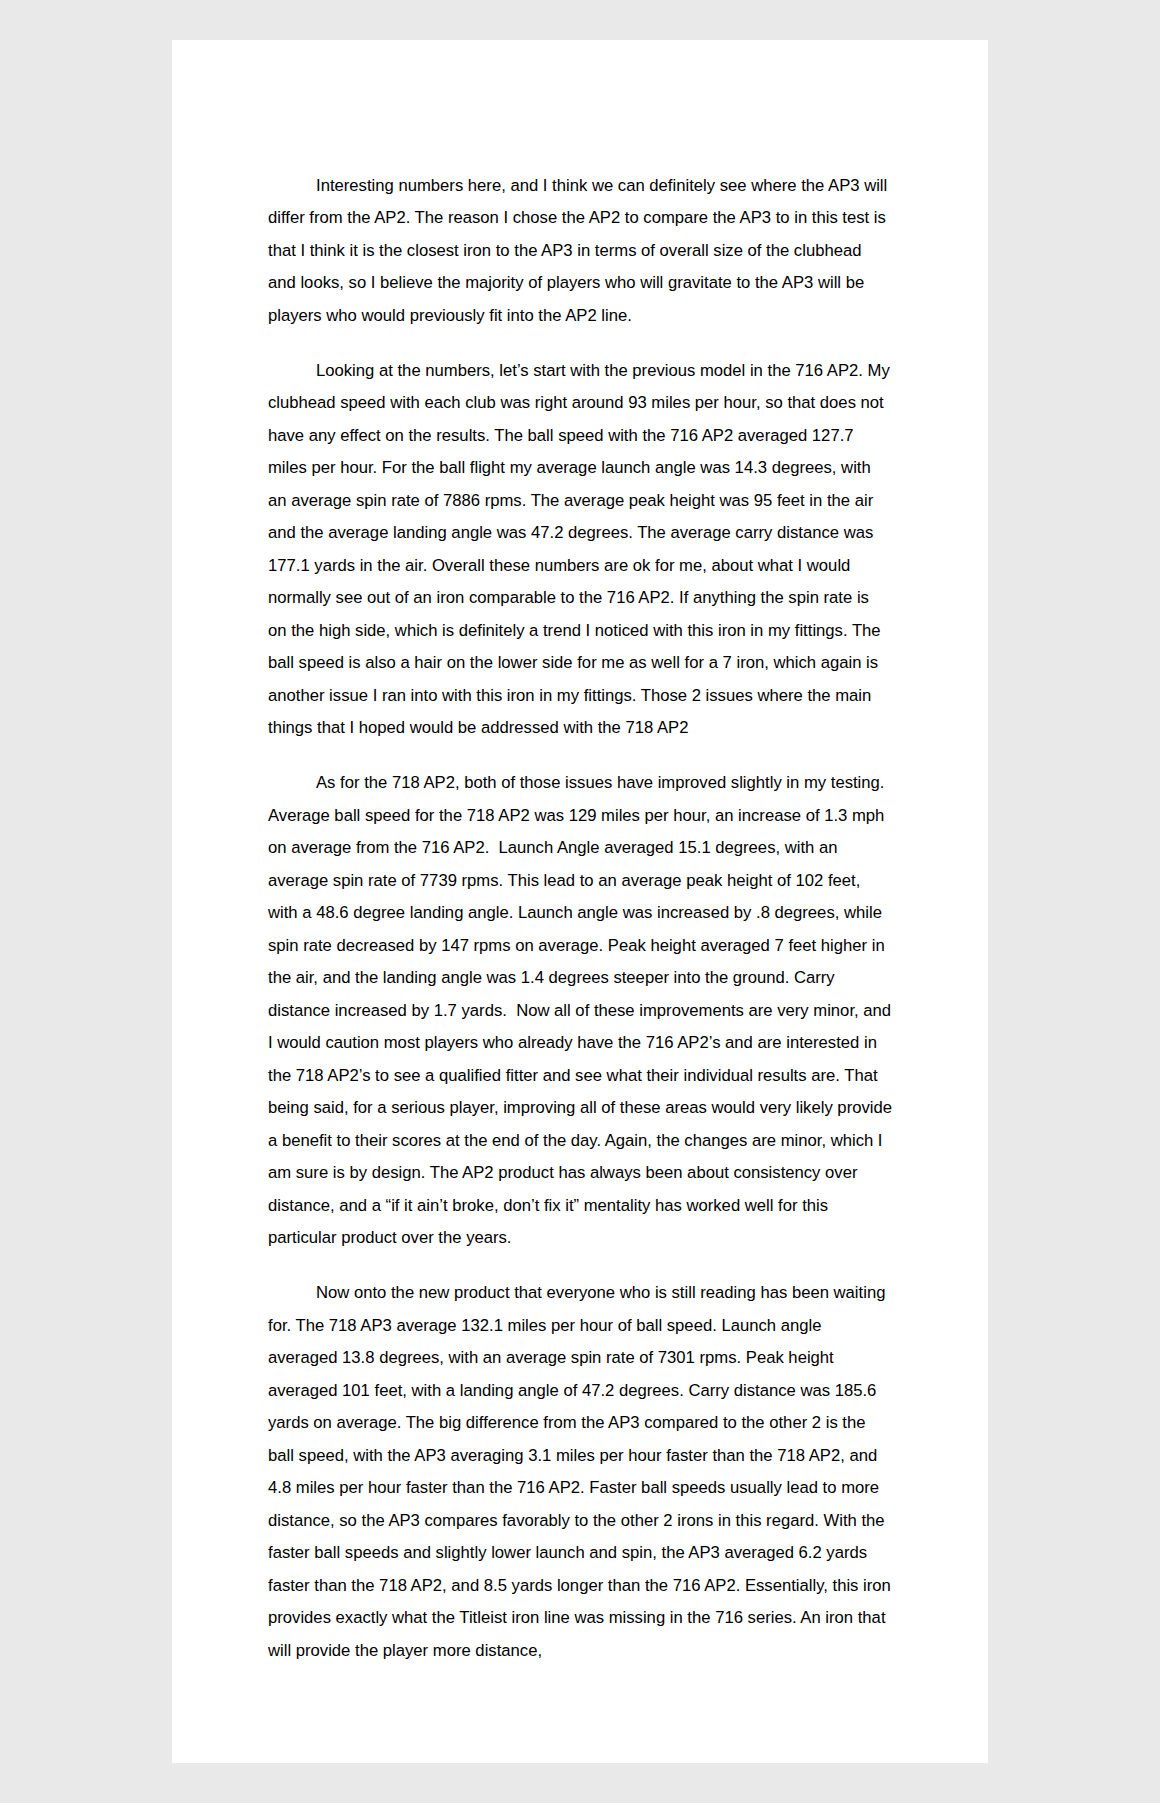Interesting numbers here, and I think we can definitely see where the AP3 will differ from the AP2. The reason I chose the AP2 to compare the AP3 to in this test is that I think it is the closest iron to the AP3 in terms of overall size of the clubhead and looks, so I believe the majority of players who will gravitate to the AP3 will be players who would previously fit into the AP2 line.
Looking at the numbers, let’s start with the previous model in the 716 AP2. My clubhead speed with each club was right around 93 miles per hour, so that does not have any effect on the results. The ball speed with the 716 AP2 averaged 127.7 miles per hour. For the ball flight my average launch angle was 14.3 degrees, with an average spin rate of 7886 rpms. The average peak height was 95 feet in the air and the average landing angle was 47.2 degrees. The average carry distance was 177.1 yards in the air. Overall these numbers are ok for me, about what I would normally see out of an iron comparable to the 716 AP2. If anything the spin rate is on the high side, which is definitely a trend I noticed with this iron in my fittings. The ball speed is also a hair on the lower side for me as well for a 7 iron, which again is another issue I ran into with this iron in my fittings. Those 2 issues where the main things that I hoped would be addressed with the 718 AP2
As for the 718 AP2, both of those issues have improved slightly in my testing. Average ball speed for the 718 AP2 was 129 miles per hour, an increase of 1.3 mph on average from the 716 AP2. Launch Angle averaged 15.1 degrees, with an average spin rate of 7739 rpms. This lead to an average peak height of 102 feet, with a 48.6 degree landing angle. Launch angle was increased by .8 degrees, while spin rate decreased by 147 rpms on average. Peak height averaged 7 feet higher in the air, and the landing angle was 1.4 degrees steeper into the ground. Carry distance increased by 1.7 yards. Now all of these improvements are very minor, and I would caution most players who already have the 716 AP2’s and are interested in the 718 AP2’s to see a qualified fitter and see what their individual results are. That being said, for a serious player, improving all of these areas would very likely provide a benefit to their scores at the end of the day. Again, the changes are minor, which I am sure is by design. The AP2 product has always been about consistency over distance, and a “if it ain’t broke, don’t fix it” mentality has worked well for this particular product over the years.
Now onto the new product that everyone who is still reading has been waiting for. The 718 AP3 average 132.1 miles per hour of ball speed. Launch angle averaged 13.8 degrees, with an average spin rate of 7301 rpms. Peak height averaged 101 feet, with a landing angle of 47.2 degrees. Carry distance was 185.6 yards on average. The big difference from the AP3 compared to the other 2 is the ball speed, with the AP3 averaging 3.1 miles per hour faster than the 718 AP2, and 4.8 miles per hour faster than the 716 AP2. Faster ball speeds usually lead to more distance, so the AP3 compares favorably to the other 2 irons in this regard. With the faster ball speeds and slightly lower launch and spin, the AP3 averaged 6.2 yards faster than the 718 AP2, and 8.5 yards longer than the 716 AP2. Essentially, this iron provides exactly what the Titleist iron line was missing in the 716 series. An iron that will provide the player more distance,